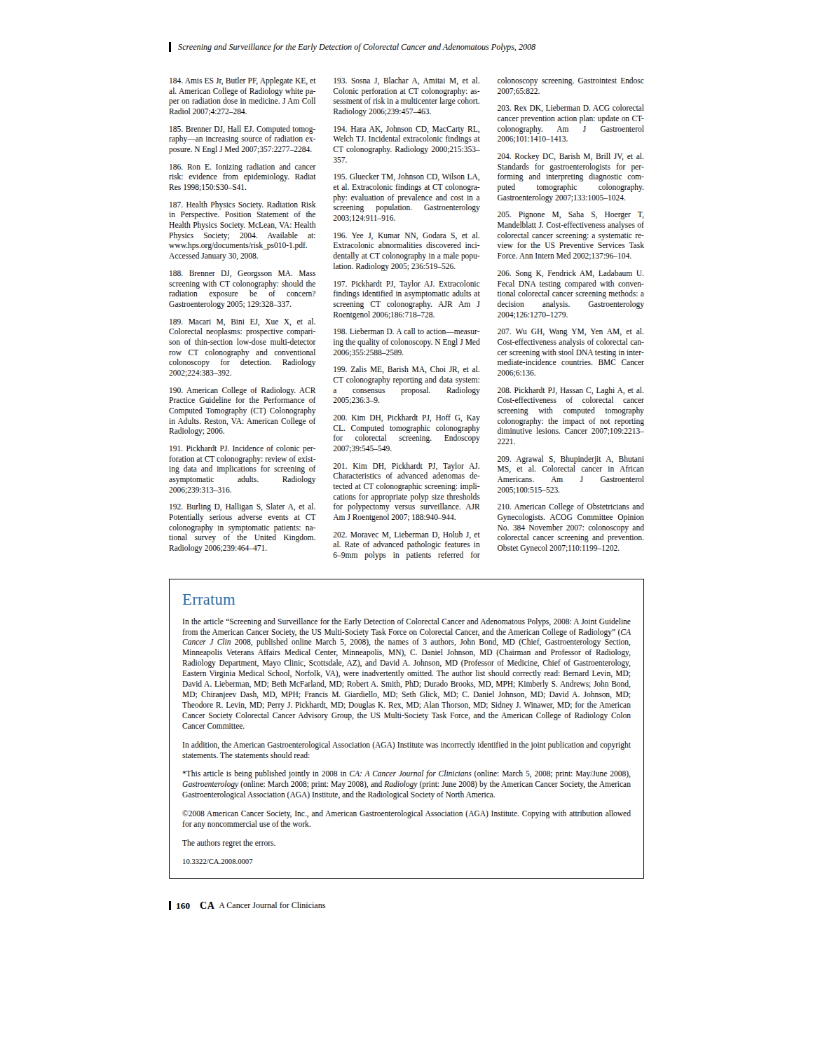Screening and Surveillance for the Early Detection of Colorectal Cancer and Adenomatous Polyps, 2008
184. Amis ES Jr, Butler PF, Applegate KE, et al. American College of Radiology white paper on radiation dose in medicine. J Am Coll Radiol 2007;4:272–284.
185. Brenner DJ, Hall EJ. Computed tomography—an increasing source of radiation exposure. N Engl J Med 2007;357:2277–2284.
186. Ron E. Ionizing radiation and cancer risk: evidence from epidemiology. Radiat Res 1998;150:S30–S41.
187. Health Physics Society. Radiation Risk in Perspective. Position Statement of the Health Physics Society. McLean, VA: Health Physics Society; 2004. Available at: www.hps.org/documents/risk_ps010-1.pdf. Accessed January 30, 2008.
188. Brenner DJ, Georgsson MA. Mass screening with CT colonography: should the radiation exposure be of concern? Gastroenterology 2005; 129:328–337.
189. Macari M, Bini EJ, Xue X, et al. Colorectal neoplasms: prospective comparison of thin-section low-dose multi-detector row CT colonography and conventional colonoscopy for detection. Radiology 2002;224:383–392.
190. American College of Radiology. ACR Practice Guideline for the Performance of Computed Tomography (CT) Colonography in Adults. Reston, VA: American College of Radiology; 2006.
191. Pickhardt PJ. Incidence of colonic perforation at CT colonography: review of existing data and implications for screening of asymptomatic adults. Radiology 2006;239:313–316.
192. Burling D, Halligan S, Slater A, et al. Potentially serious adverse events at CT colonography in symptomatic patients: national survey of the United Kingdom. Radiology 2006;239:464–471.
193. Sosna J, Blachar A, Amitai M, et al. Colonic perforation at CT colonography: assessment of risk in a multicenter large cohort. Radiology 2006;239:457–463.
194. Hara AK, Johnson CD, MacCarty RL, Welch TJ. Incidental extracolonic findings at CT colonography. Radiology 2000;215:353–357.
195. Gluecker TM, Johnson CD, Wilson LA, et al. Extracolonic findings at CT colonography: evaluation of prevalence and cost in a screening population. Gastroenterology 2003;124:911–916.
196. Yee J, Kumar NN, Godara S, et al. Extracolonic abnormalities discovered incidentally at CT colonography in a male population. Radiology 2005; 236:519–526.
197. Pickhardt PJ, Taylor AJ. Extracolonic findings identified in asymptomatic adults at screening CT colonography. AJR Am J Roentgenol 2006;186:718–728.
198. Lieberman D. A call to action—measuring the quality of colonoscopy. N Engl J Med 2006;355:2588–2589.
199. Zalis ME, Barish MA, Choi JR, et al. CT colonography reporting and data system: a consensus proposal. Radiology 2005;236:3–9.
200. Kim DH, Pickhardt PJ, Hoff G, Kay CL. Computed tomographic colonography for colorectal screening. Endoscopy 2007;39:545–549.
201. Kim DH, Pickhardt PJ, Taylor AJ. Characteristics of advanced adenomas detected at CT colonographic screening: implications for appropriate polyp size thresholds for polypectomy versus surveillance. AJR Am J Roentgenol 2007; 188:940–944.
202. Moravec M, Lieberman D, Holub J, et al. Rate of advanced pathologic features in 6–9mm polyps in patients referred for colonoscopy screening. Gastrointest Endosc 2007;65:822.
203. Rex DK, Lieberman D. ACG colorectal cancer prevention action plan: update on CT-colonography. Am J Gastroenterol 2006;101:1410–1413.
204. Rockey DC, Barish M, Brill JV, et al. Standards for gastroenterologists for performing and interpreting diagnostic computed tomographic colonography. Gastroenterology 2007;133:1005–1024.
205. Pignone M, Saha S, Hoerger T, Mandelblatt J. Cost-effectiveness analyses of colorectal cancer screening: a systematic review for the US Preventive Services Task Force. Ann Intern Med 2002;137:96–104.
206. Song K, Fendrick AM, Ladabaum U. Fecal DNA testing compared with conventional colorectal cancer screening methods: a decision analysis. Gastroenterology 2004;126:1270–1279.
207. Wu GH, Wang YM, Yen AM, et al. Cost-effectiveness analysis of colorectal cancer screening with stool DNA testing in intermediate-incidence countries. BMC Cancer 2006;6:136.
208. Pickhardt PJ, Hassan C, Laghi A, et al. Cost-effectiveness of colorectal cancer screening with computed tomography colonography: the impact of not reporting diminutive lesions. Cancer 2007;109:2213–2221.
209. Agrawal S, Bhupinderjit A, Bhutani MS, et al. Colorectal cancer in African Americans. Am J Gastroenterol 2005;100:515–523.
210. American College of Obstetricians and Gynecologists. ACOG Committee Opinion No. 384 November 2007: colonoscopy and colorectal cancer screening and prevention. Obstet Gynecol 2007;110:1199–1202.
Erratum
In the article “Screening and Surveillance for the Early Detection of Colorectal Cancer and Adenomatous Polyps, 2008: A Joint Guideline from the American Cancer Society, the US Multi-Society Task Force on Colorectal Cancer, and the American College of Radiology” (CA Cancer J Clin 2008, published online March 5, 2008), the names of 3 authors, John Bond, MD (Chief, Gastroenterology Section, Minneapolis Veterans Affairs Medical Center, Minneapolis, MN), C. Daniel Johnson, MD (Chairman and Professor of Radiology, Radiology Department, Mayo Clinic, Scottsdale, AZ), and David A. Johnson, MD (Professor of Medicine, Chief of Gastroenterology, Eastern Virginia Medical School, Norfolk, VA), were inadvertently omitted. The author list should correctly read: Bernard Levin, MD; David A. Lieberman, MD; Beth McFarland, MD; Robert A. Smith, PhD; Durado Brooks, MD, MPH; Kimberly S. Andrews; John Bond, MD; Chiranjeev Dash, MD, MPH; Francis M. Giardiello, MD; Seth Glick, MD; C. Daniel Johnson, MD; David A. Johnson, MD; Theodore R. Levin, MD; Perry J. Pickhardt, MD; Douglas K. Rex, MD; Alan Thorson, MD; Sidney J. Winawer, MD; for the American Cancer Society Colorectal Cancer Advisory Group, the US Multi-Society Task Force, and the American College of Radiology Colon Cancer Committee.
In addition, the American Gastroenterological Association (AGA) Institute was incorrectly identified in the joint publication and copyright statements. The statements should read:
*This article is being published jointly in 2008 in CA: A Cancer Journal for Clinicians (online: March 5, 2008; print: May/June 2008), Gastroenterology (online: March 2008; print: May 2008), and Radiology (print: June 2008) by the American Cancer Society, the American Gastroenterological Association (AGA) Institute, and the Radiological Society of North America.
©2008 American Cancer Society, Inc., and American Gastroenterological Association (AGA) Institute. Copying with attribution allowed for any noncommercial use of the work.
The authors regret the errors.
10.3322/CA.2008.0007
160 CA A Cancer Journal for Clinicians